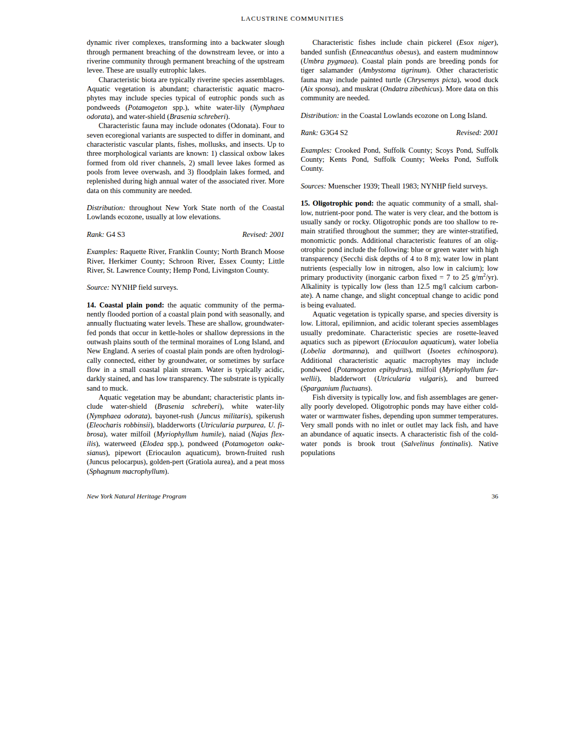LACUSTRINE COMMUNITIES
dynamic river complexes, transforming into a backwater slough through permanent breaching of the downstream levee, or into a riverine community through permanent breaching of the upstream levee. These are usually eutrophic lakes.
Characteristic biota are typically riverine species assemblages. Aquatic vegetation is abundant; characteristic aquatic macrophytes may include species typical of eutrophic ponds such as pondweeds (Potamogeton spp.), white water-lily (Nymphaea odorata), and water-shield (Brasenia schreberi).
Characteristic fauna may include odonates (Odonata). Four to seven ecoregional variants are suspected to differ in dominant, and characteristic vascular plants, fishes, mollusks, and insects. Up to three morphological variants are known: 1) classical oxbow lakes formed from old river channels, 2) small levee lakes formed as pools from levee overwash, and 3) floodplain lakes formed, and replenished during high annual water of the associated river. More data on this community are needed.
Distribution: throughout New York State north of the Coastal Lowlands ecozone, usually at low elevations.
Rank: G4 S3 Revised: 2001
Examples: Raquette River, Franklin County; North Branch Moose River, Herkimer County; Schroon River, Essex County; Little River, St. Lawrence County; Hemp Pond, Livingston County.
Source: NYNHP field surveys.
14. Coastal plain pond: the aquatic community of the permanently flooded portion of a coastal plain pond with seasonally, and annually fluctuating water levels. These are shallow, groundwater-fed ponds that occur in kettle-holes or shallow depressions in the outwash plains south of the terminal moraines of Long Island, and New England. A series of coastal plain ponds are often hydrologically connected, either by groundwater, or sometimes by surface flow in a small coastal plain stream. Water is typically acidic, darkly stained, and has low transparency. The substrate is typically sand to muck.
Aquatic vegetation may be abundant; characteristic plants include water-shield (Brasenia schreberi), white water-lily (Nymphaea odorata), bayonet-rush (Juncus militaris), spikerush (Eleocharis robbinsii), bladderworts (Utricularia purpurea, U. fibrosa), water milfoil (Myriophyllum humile), naiad (Najas flexilis), waterweed (Elodea spp.), pondweed (Potamogeton oakesianus), pipewort (Eriocaulon aquaticum), brown-fruited rush (Juncus pelocarpus), golden-pert (Gratiola aurea), and a peat moss (Sphagnum macrophyllum).
Characteristic fishes include chain pickerel (Esox niger), banded sunfish (Enneacanthus obesus), and eastern mudminnow (Umbra pygmaea). Coastal plain ponds are breeding ponds for tiger salamander (Ambystoma tigrinum). Other characteristic fauna may include painted turtle (Chrysemys picta), wood duck (Aix sponsa), and muskrat (Ondatra zibethicus). More data on this community are needed.
Distribution: in the Coastal Lowlands ecozone on Long Island.
Rank: G3G4 S2 Revised: 2001
Examples: Crooked Pond, Suffolk County; Scoys Pond, Suffolk County; Kents Pond, Suffolk County; Weeks Pond, Suffolk County.
Sources: Muenscher 1939; Theall 1983; NYNHP field surveys.
15. Oligotrophic pond: the aquatic community of a small, shallow, nutrient-poor pond. The water is very clear, and the bottom is usually sandy or rocky. Oligotrophic ponds are too shallow to remain stratified throughout the summer; they are winter-stratified, monomictic ponds. Additional characteristic features of an oligotrophic pond include the following: blue or green water with high transparency (Secchi disk depths of 4 to 8 m); water low in plant nutrients (especially low in nitrogen, also low in calcium); low primary productivity (inorganic carbon fixed = 7 to 25 g/m2/yr). Alkalinity is typically low (less than 12.5 mg/l calcium carbonate). A name change, and slight conceptual change to acidic pond is being evaluated.
Aquatic vegetation is typically sparse, and species diversity is low. Littoral, epilimnion, and acidic tolerant species assemblages usually predominate. Characteristic species are rosette-leaved aquatics such as pipewort (Eriocaulon aquaticum), water lobelia (Lobelia dortmanna), and quillwort (Isoetes echinospora). Additional characteristic aquatic macrophytes may include pondweed (Potamogeton epihydrus), milfoil (Myriophyllum farwellii), bladderwort (Utricularia vulgaris), and burreed (Sparganium fluctuans).
Fish diversity is typically low, and fish assemblages are generally poorly developed. Oligotrophic ponds may have either coldwater or warmwater fishes, depending upon summer temperatures. Very small ponds with no inlet or outlet may lack fish, and have an abundance of aquatic insects. A characteristic fish of the coldwater ponds is brook trout (Salvelinus fontinalis). Native populations
New York Natural Heritage Program 36